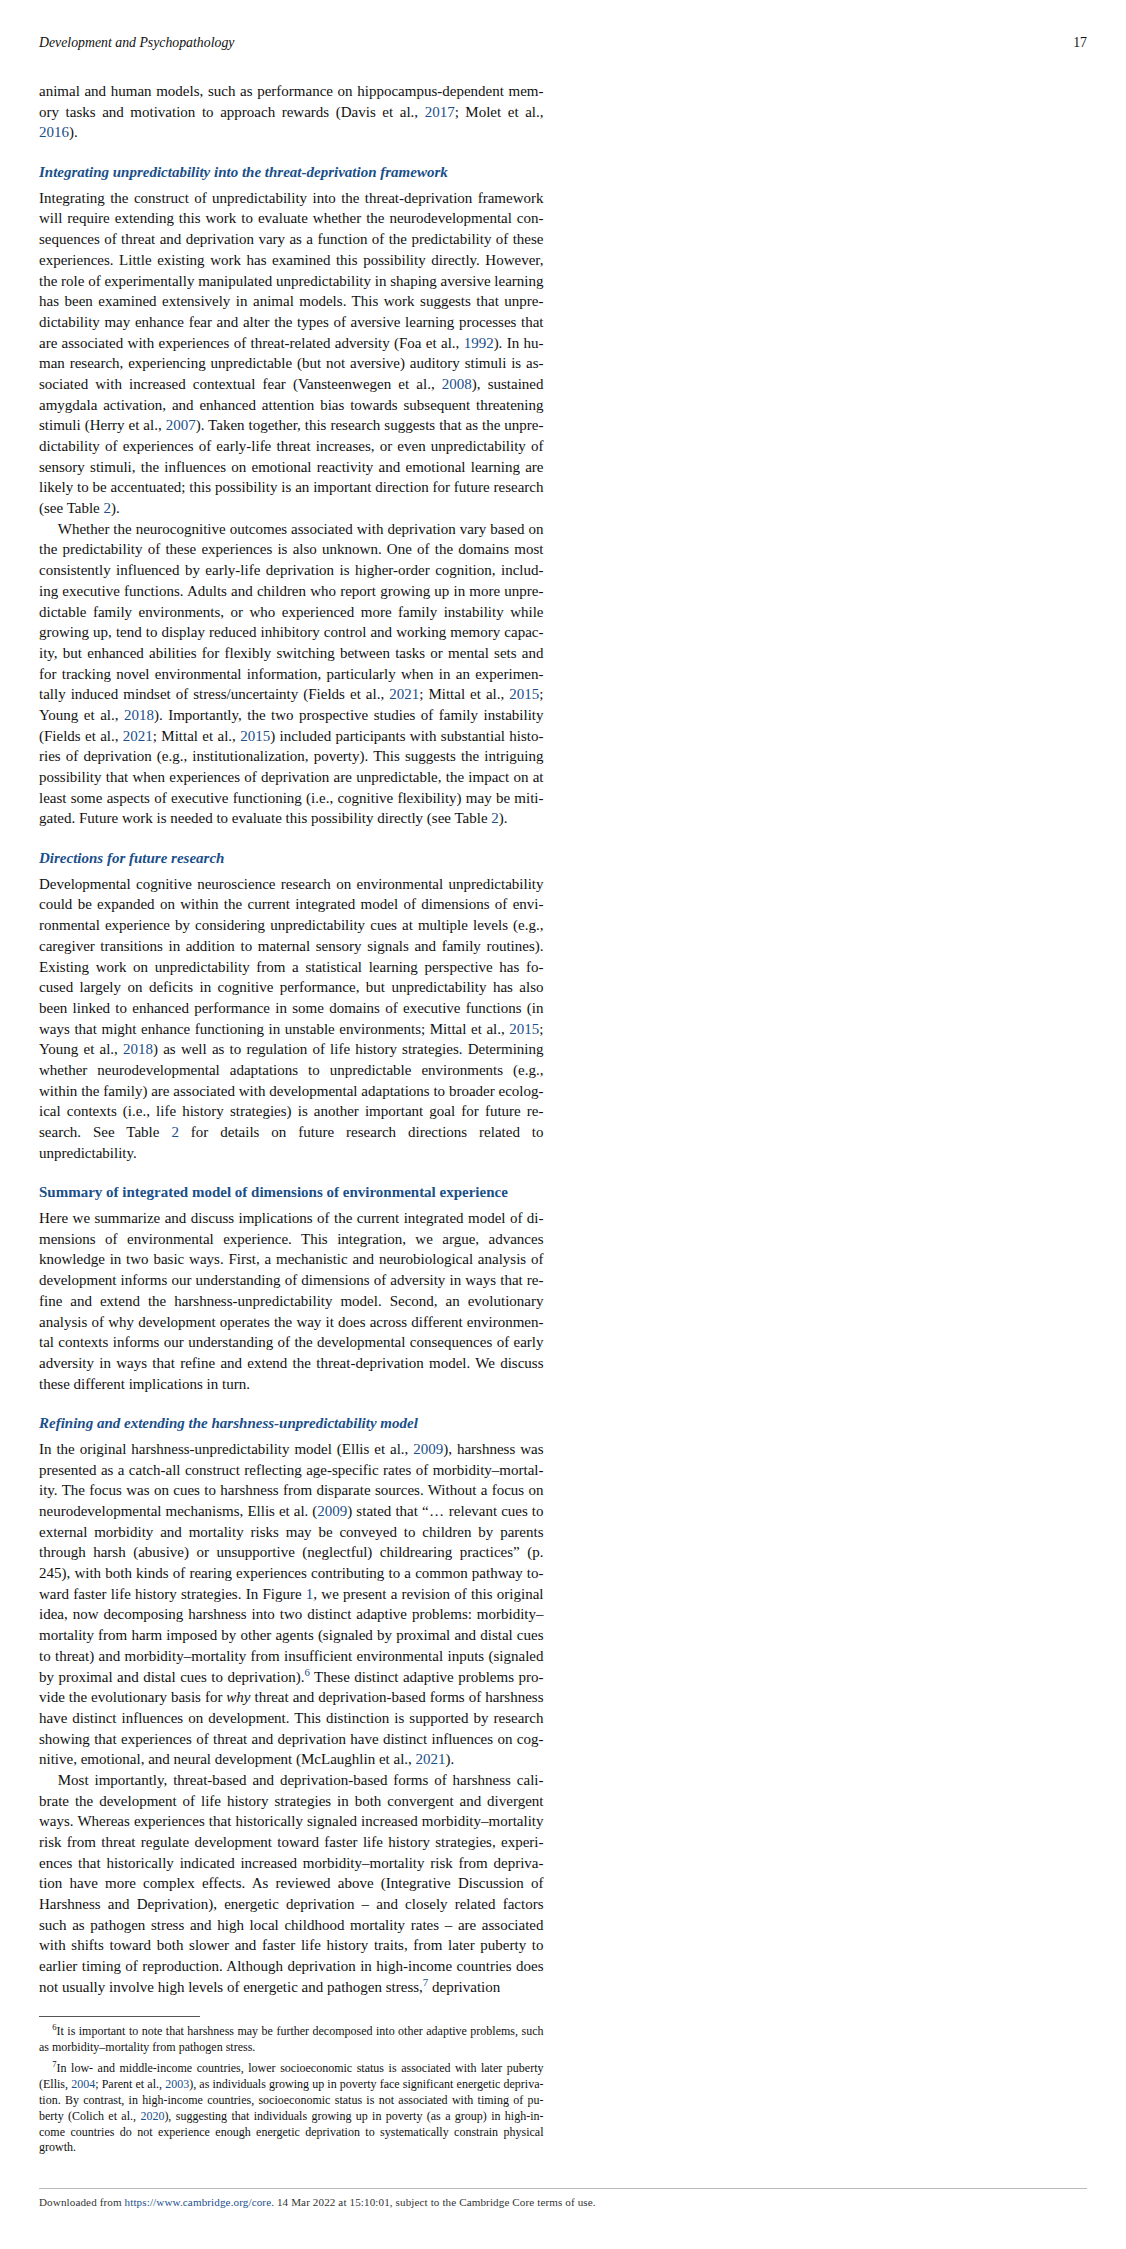Development and Psychopathology 17
animal and human models, such as performance on hippocampus-dependent memory tasks and motivation to approach rewards (Davis et al., 2017; Molet et al., 2016).
Integrating unpredictability into the threat-deprivation framework
Integrating the construct of unpredictability into the threat-deprivation framework will require extending this work to evaluate whether the neurodevelopmental consequences of threat and deprivation vary as a function of the predictability of these experiences. Little existing work has examined this possibility directly. However, the role of experimentally manipulated unpredictability in shaping aversive learning has been examined extensively in animal models. This work suggests that unpredictability may enhance fear and alter the types of aversive learning processes that are associated with experiences of threat-related adversity (Foa et al., 1992). In human research, experiencing unpredictable (but not aversive) auditory stimuli is associated with increased contextual fear (Vansteenwegen et al., 2008), sustained amygdala activation, and enhanced attention bias towards subsequent threatening stimuli (Herry et al., 2007). Taken together, this research suggests that as the unpredictability of experiences of early-life threat increases, or even unpredictability of sensory stimuli, the influences on emotional reactivity and emotional learning are likely to be accentuated; this possibility is an important direction for future research (see Table 2).
Whether the neurocognitive outcomes associated with deprivation vary based on the predictability of these experiences is also unknown. One of the domains most consistently influenced by early-life deprivation is higher-order cognition, including executive functions. Adults and children who report growing up in more unpredictable family environments, or who experienced more family instability while growing up, tend to display reduced inhibitory control and working memory capacity, but enhanced abilities for flexibly switching between tasks or mental sets and for tracking novel environmental information, particularly when in an experimentally induced mindset of stress/uncertainty (Fields et al., 2021; Mittal et al., 2015; Young et al., 2018). Importantly, the two prospective studies of family instability (Fields et al., 2021; Mittal et al., 2015) included participants with substantial histories of deprivation (e.g., institutionalization, poverty). This suggests the intriguing possibility that when experiences of deprivation are unpredictable, the impact on at least some aspects of executive functioning (i.e., cognitive flexibility) may be mitigated. Future work is needed to evaluate this possibility directly (see Table 2).
Directions for future research
Developmental cognitive neuroscience research on environmental unpredictability could be expanded on within the current integrated model of dimensions of environmental experience by considering unpredictability cues at multiple levels (e.g., caregiver transitions in addition to maternal sensory signals and family routines). Existing work on unpredictability from a statistical learning perspective has focused largely on deficits in cognitive performance, but unpredictability has also been linked to enhanced performance in some domains of executive functions (in ways that might enhance functioning in unstable environments; Mittal et al., 2015; Young et al., 2018) as well as to regulation of life history strategies. Determining whether neurodevelopmental adaptations to unpredictable environments (e.g., within the family) are associated with developmental adaptations to broader ecological contexts (i.e., life history strategies) is another important goal for future research. See Table 2 for details on future research directions related to unpredictability.
Summary of integrated model of dimensions of environmental experience
Here we summarize and discuss implications of the current integrated model of dimensions of environmental experience. This integration, we argue, advances knowledge in two basic ways. First, a mechanistic and neurobiological analysis of development informs our understanding of dimensions of adversity in ways that refine and extend the harshness-unpredictability model. Second, an evolutionary analysis of why development operates the way it does across different environmental contexts informs our understanding of the developmental consequences of early adversity in ways that refine and extend the threat-deprivation model. We discuss these different implications in turn.
Refining and extending the harshness-unpredictability model
In the original harshness-unpredictability model (Ellis et al., 2009), harshness was presented as a catch-all construct reflecting age-specific rates of morbidity–mortality. The focus was on cues to harshness from disparate sources. Without a focus on neurodevelopmental mechanisms, Ellis et al. (2009) stated that “ . . .  relevant cues to external morbidity and mortality risks may be conveyed to children by parents through harsh (abusive) or unsupportive (neglectful) childrearing practices” (p. 245), with both kinds of rearing experiences contributing to a common pathway toward faster life history strategies. In Figure 1, we present a revision of this original idea, now decomposing harshness into two distinct adaptive problems: morbidity–mortality from harm imposed by other agents (signaled by proximal and distal cues to threat) and morbidity–mortality from insufficient environmental inputs (signaled by proximal and distal cues to deprivation).6 These distinct adaptive problems provide the evolutionary basis for why threat and deprivation-based forms of harshness have distinct influences on development. This distinction is supported by research showing that experiences of threat and deprivation have distinct influences on cognitive, emotional, and neural development (McLaughlin et al., 2021).
Most importantly, threat-based and deprivation-based forms of harshness calibrate the development of life history strategies in both convergent and divergent ways. Whereas experiences that historically signaled increased morbidity–mortality risk from threat regulate development toward faster life history strategies, experiences that historically indicated increased morbidity–mortality risk from deprivation have more complex effects. As reviewed above (Integrative Discussion of Harshness and Deprivation), energetic deprivation – and closely related factors such as pathogen stress and high local childhood mortality rates – are associated with shifts toward both slower and faster life history traits, from later puberty to earlier timing of reproduction. Although deprivation in high-income countries does not usually involve high levels of energetic and pathogen stress,7 deprivation
6It is important to note that harshness may be further decomposed into other adaptive problems, such as morbidity–mortality from pathogen stress.
7In low- and middle-income countries, lower socioeconomic status is associated with later puberty (Ellis, 2004; Parent et al., 2003), as individuals growing up in poverty face significant energetic deprivation. By contrast, in high-income countries, socioeconomic status is not associated with timing of puberty (Colich et al., 2020), suggesting that individuals growing up in poverty (as a group) in high-income countries do not experience enough energetic deprivation to systematically constrain physical growth.
Downloaded from https://www.cambridge.org/core. 14 Mar 2022 at 15:10:01, subject to the Cambridge Core terms of use.